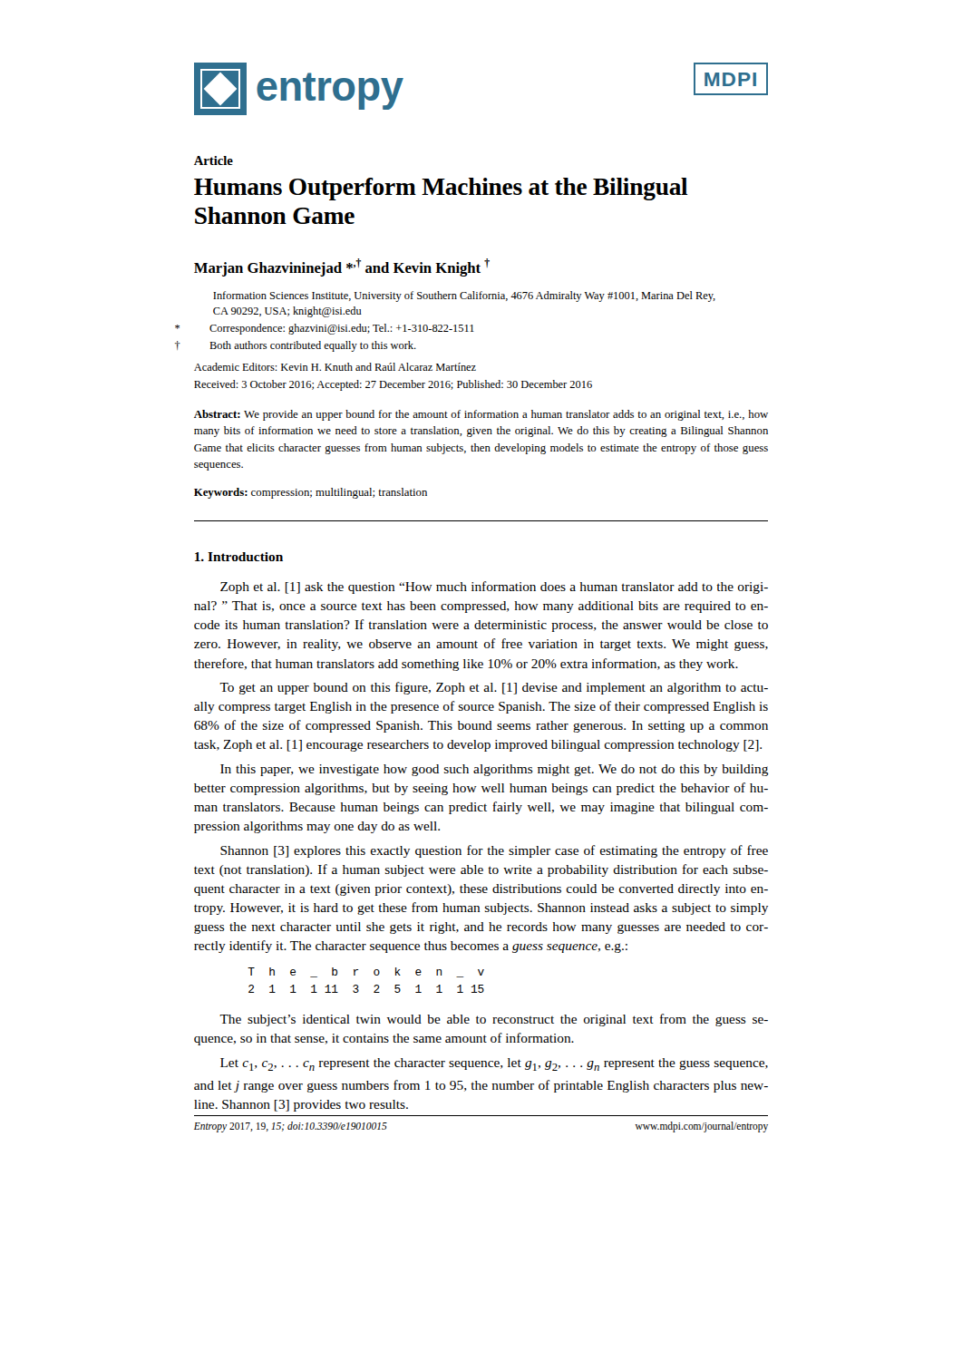entropy
MDPI
Article
Humans Outperform Machines at the Bilingual
Shannon Game
Marjan Ghazvininejad *,† and Kevin Knight †
Information Sciences Institute, University of Southern California, 4676 Admiralty Way #1001, Marina Del Rey,
CA 90292, USA; knight@isi.edu
*Correspondence: ghazvini@isi.edu; Tel.: +1-310-822-1511
†Both authors contributed equally to this work.
Academic Editors: Kevin H. Knuth and Raúl Alcaraz Martínez
Received: 3 October 2016; Accepted: 27 December 2016; Published: 30 December 2016
Abstract: We provide an upper bound for the amount of information a human translator adds to an original text, i.e., how many bits of information we need to store a translation, given the original. We do this by creating a Bilingual Shannon Game that elicits character guesses from human subjects, then developing models to estimate the entropy of those guess sequences.
Keywords: compression; multilingual; translation
1. Introduction
Zoph et al. [1] ask the question “How much information does a human translator add to the original? ” That is, once a source text has been compressed, how many additional bits are required to encode its human translation? If translation were a deterministic process, the answer would be close to zero. However, in reality, we observe an amount of free variation in target texts. We might guess, therefore, that human translators add something like 10% or 20% extra information, as they work.
To get an upper bound on this figure, Zoph et al. [1] devise and implement an algorithm to actually compress target English in the presence of source Spanish. The size of their compressed English is 68% of the size of compressed Spanish. This bound seems rather generous. In setting up a common task, Zoph et al. [1] encourage researchers to develop improved bilingual compression technology [2].
In this paper, we investigate how good such algorithms might get. We do not do this by building better compression algorithms, but by seeing how well human beings can predict the behavior of human translators. Because human beings can predict fairly well, we may imagine that bilingual compression algorithms may one day do as well.
Shannon [3] explores this exactly question for the simpler case of estimating the entropy of free text (not translation). If a human subject were able to write a probability distribution for each subsequent character in a text (given prior context), these distributions could be converted directly into entropy. However, it is hard to get these from human subjects. Shannon instead asks a subject to simply guess the next character until she gets it right, and he records how many guesses are needed to correctly identify it. The character sequence thus becomes a guess sequence, e.g.:
T h e _ b r o k e n _ v 2 1 1 1 11 3 2 5 1 1 1 15
The subject’s identical twin would be able to reconstruct the original text from the guess sequence, so in that sense, it contains the same amount of information.
Let c1, c2, . . . cn represent the character sequence, let g1, g2, . . . gn represent the guess sequence, and let j range over guess numbers from 1 to 95, the number of printable English characters plus newline. Shannon [3] provides two results.
Entropy 2017, 19, 15; doi:10.3390/e19010015
www.mdpi.com/journal/entropy